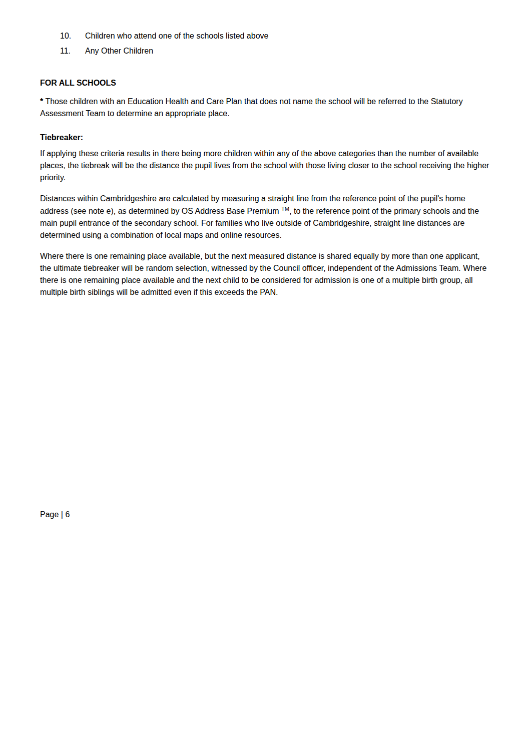10. Children who attend one of the schools listed above
11. Any Other Children
FOR ALL SCHOOLS
* Those children with an Education Health and Care Plan that does not name the school will be referred to the Statutory Assessment Team to determine an appropriate place.
Tiebreaker:
If applying these criteria results in there being more children within any of the above categories than the number of available places, the tiebreak will be the distance the pupil lives from the school with those living closer to the school receiving the higher priority.
Distances within Cambridgeshire are calculated by measuring a straight line from the reference point of the pupil's home address (see note e), as determined by OS Address Base Premium TM, to the reference point of the primary schools and the main pupil entrance of the secondary school. For families who live outside of Cambridgeshire, straight line distances are determined using a combination of local maps and online resources.
Where there is one remaining place available, but the next measured distance is shared equally by more than one applicant, the ultimate tiebreaker will be random selection, witnessed by the Council officer, independent of the Admissions Team. Where there is one remaining place available and the next child to be considered for admission is one of a multiple birth group, all multiple birth siblings will be admitted even if this exceeds the PAN.
Page | 6